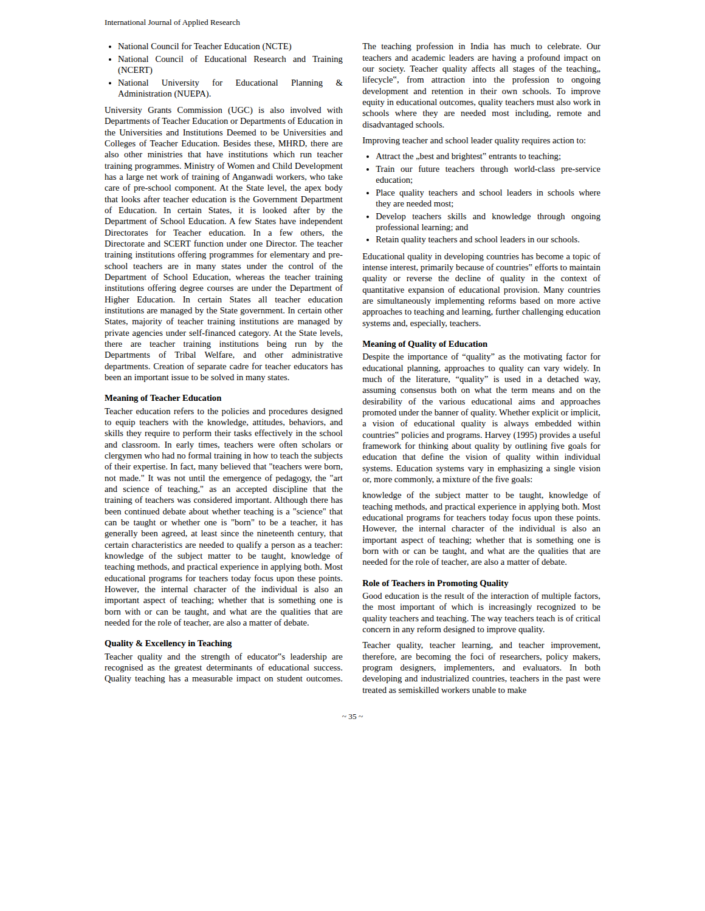International Journal of Applied Research
National Council for Teacher Education (NCTE)
National Council of Educational Research and Training (NCERT)
National University for Educational Planning & Administration (NUEPA).
University Grants Commission (UGC) is also involved with Departments of Teacher Education or Departments of Education in the Universities and Institutions Deemed to be Universities and Colleges of Teacher Education. Besides these, MHRD, there are also other ministries that have institutions which run teacher training programmes. Ministry of Women and Child Development has a large net work of training of Anganwadi workers, who take care of pre-school component. At the State level, the apex body that looks after teacher education is the Government Department of Education. In certain States, it is looked after by the Department of School Education. A few States have independent Directorates for Teacher education. In a few others, the Directorate and SCERT function under one Director. The teacher training institutions offering programmes for elementary and pre-school teachers are in many states under the control of the Department of School Education, whereas the teacher training institutions offering degree courses are under the Department of Higher Education. In certain States all teacher education institutions are managed by the State government. In certain other States, majority of teacher training institutions are managed by private agencies under self-financed category. At the State levels, there are teacher training institutions being run by the Departments of Tribal Welfare, and other administrative departments. Creation of separate cadre for teacher educators has been an important issue to be solved in many states.
Meaning of Teacher Education
Teacher education refers to the policies and procedures designed to equip teachers with the knowledge, attitudes, behaviors, and skills they require to perform their tasks effectively in the school and classroom. In early times, teachers were often scholars or clergymen who had no formal training in how to teach the subjects of their expertise. In fact, many believed that "teachers were born, not made." It was not until the emergence of pedagogy, the "art and science of teaching," as an accepted discipline that the training of teachers was considered important. Although there has been continued debate about whether teaching is a "science" that can be taught or whether one is "born" to be a teacher, it has generally been agreed, at least since the nineteenth century, that certain characteristics are needed to qualify a person as a teacher: knowledge of the subject matter to be taught, knowledge of teaching methods, and practical experience in applying both. Most educational programs for teachers today focus upon these points. However, the internal character of the individual is also an important aspect of teaching; whether that is something one is born with or can be taught, and what are the qualities that are needed for the role of teacher, are also a matter of debate.
Quality & Excellency in Teaching
Teacher quality and the strength of educator‟s leadership are recognised as the greatest determinants of educational success. Quality teaching has a measurable impact on student outcomes. The teaching profession in India has much to celebrate. Our teachers and academic leaders are having a profound impact on our society. Teacher quality affects all stages of the teaching„ lifecycle‟, from attraction into the profession to ongoing development and retention in their own schools. To improve equity in educational outcomes, quality teachers must also work in schools where they are needed most including, remote and disadvantaged schools.
Improving teacher and school leader quality requires action to:
Attract the „best and brightest‟ entrants to teaching;
Train our future teachers through world-class pre-service education;
Place quality teachers and school leaders in schools where they are needed most;
Develop teachers skills and knowledge through ongoing professional learning; and
Retain quality teachers and school leaders in our schools.
Educational quality in developing countries has become a topic of intense interest, primarily because of countries‟ efforts to maintain quality or reverse the decline of quality in the context of quantitative expansion of educational provision. Many countries are simultaneously implementing reforms based on more active approaches to teaching and learning, further challenging education systems and, especially, teachers.
Meaning of Quality of Education
Despite the importance of “quality” as the motivating factor for educational planning, approaches to quality can vary widely. In much of the literature, “quality” is used in a detached way, assuming consensus both on what the term means and on the desirability of the various educational aims and approaches promoted under the banner of quality. Whether explicit or implicit, a vision of educational quality is always embedded within countries‟ policies and programs. Harvey (1995) provides a useful framework for thinking about quality by outlining five goals for education that define the vision of quality within individual systems. Education systems vary in emphasizing a single vision or, more commonly, a mixture of the five goals:
knowledge of the subject matter to be taught, knowledge of teaching methods, and practical experience in applying both. Most educational programs for teachers today focus upon these points. However, the internal character of the individual is also an important aspect of teaching; whether that is something one is born with or can be taught, and what are the qualities that are needed for the role of teacher, are also a matter of debate.
Role of Teachers in Promoting Quality
Good education is the result of the interaction of multiple factors, the most important of which is increasingly recognized to be quality teachers and teaching. The way teachers teach is of critical concern in any reform designed to improve quality.
Teacher quality, teacher learning, and teacher improvement, therefore, are becoming the foci of researchers, policy makers, program designers, implementers, and evaluators. In both developing and industrialized countries, teachers in the past were treated as semiskilled workers unable to make
~ 35 ~